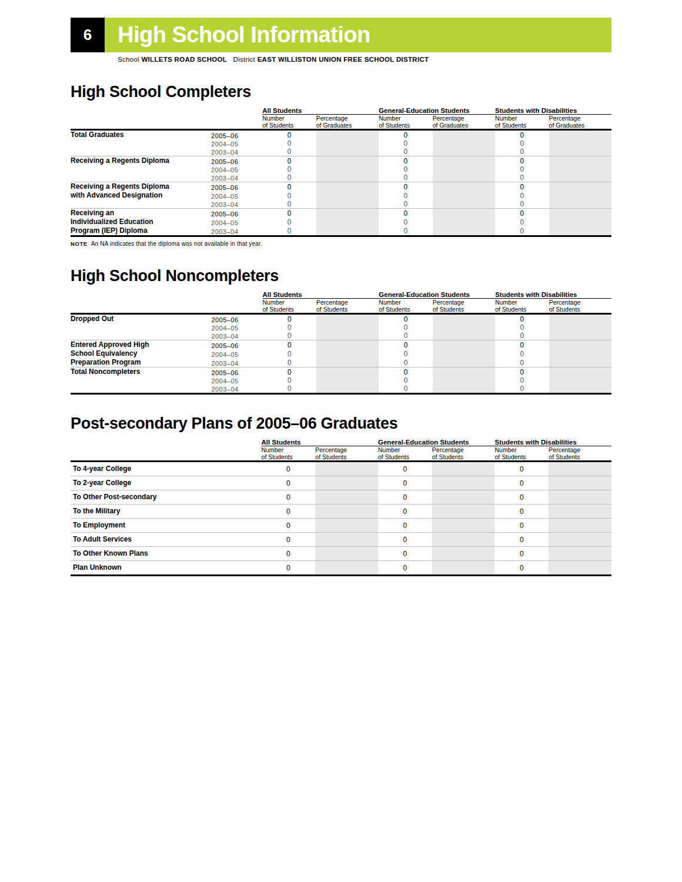6
High School Information
School WILLETS ROAD SCHOOL District EAST WILLISTON UNION FREE SCHOOL DISTRICT
High School Completers
| | | All Students | General-Education Students | Students with Disabilities |
| --- | --- | --- | --- | --- |
| | | Number of Students | Percentage of Graduates | Number of Students | Percentage of Graduates | Number of Students | Percentage of Graduates |
| Total Graduates | 2005–06 | 0 | | 0 | | 0 | |
| | 2004–05 | 0 | | 0 | | 0 | |
| | 2003–04 | 0 | | 0 | | 0 | |
| Receiving a Regents Diploma | 2005–06 | 0 | | 0 | | 0 | |
| | 2004–05 | 0 | | 0 | | 0 | |
| | 2003–04 | 0 | | 0 | | 0 | |
| Receiving a Regents Diploma | 2005–06 | 0 | | 0 | | 0 | |
| with Advanced Designation | 2004–05 | 0 | | 0 | | 0 | |
| | 2003–04 | 0 | | 0 | | 0 | |
| Receiving an | 2005–06 | 0 | | 0 | | 0 | |
| Individualized Education | 2004–05 | 0 | | 0 | | 0 | |
| Program (IEP) Diploma | 2003–04 | 0 | | 0 | | 0 | |
NOTE An NA indicates that the diploma was not available in that year.
High School Noncompleters
| | | All Students | General-Education Students | Students with Disabilities |
| --- | --- | --- | --- | --- |
| | | Number of Students | Percentage of Students | Number of Students | Percentage of Students | Number of Students | Percentage of Students |
| Dropped Out | 2005–06 | 0 | | 0 | | 0 | |
| | 2004–05 | 0 | | 0 | | 0 | |
| | 2003–04 | 0 | | 0 | | 0 | |
| Entered Approved High | 2005–06 | 0 | | 0 | | 0 | |
| School Equivalency | 2004–05 | 0 | | 0 | | 0 | |
| Preparation Program | 2003–04 | 0 | | 0 | | 0 | |
| Total Noncompleters | 2005–06 | 0 | | 0 | | 0 | |
| | 2004–05 | 0 | | 0 | | 0 | |
| | 2003–04 | 0 | | 0 | | 0 | |
Post-secondary Plans of 2005–06 Graduates
| | | All Students | General-Education Students | Students with Disabilities |
| --- | --- | --- | --- | --- |
| | | Number of Students | Percentage of Students | Number of Students | Percentage of Students | Number of Students | Percentage of Students |
| To 4-year College | 0 | | 0 | | 0 | |
| To 2-year College | 0 | | 0 | | 0 | |
| To Other Post-secondary | 0 | | 0 | | 0 | |
| To the Military | 0 | | 0 | | 0 | |
| To Employment | 0 | | 0 | | 0 | |
| To Adult Services | 0 | | 0 | | 0 | |
| To Other Known Plans | 0 | | 0 | | 0 | |
| Plan Unknown | 0 | | 0 | | 0 | |